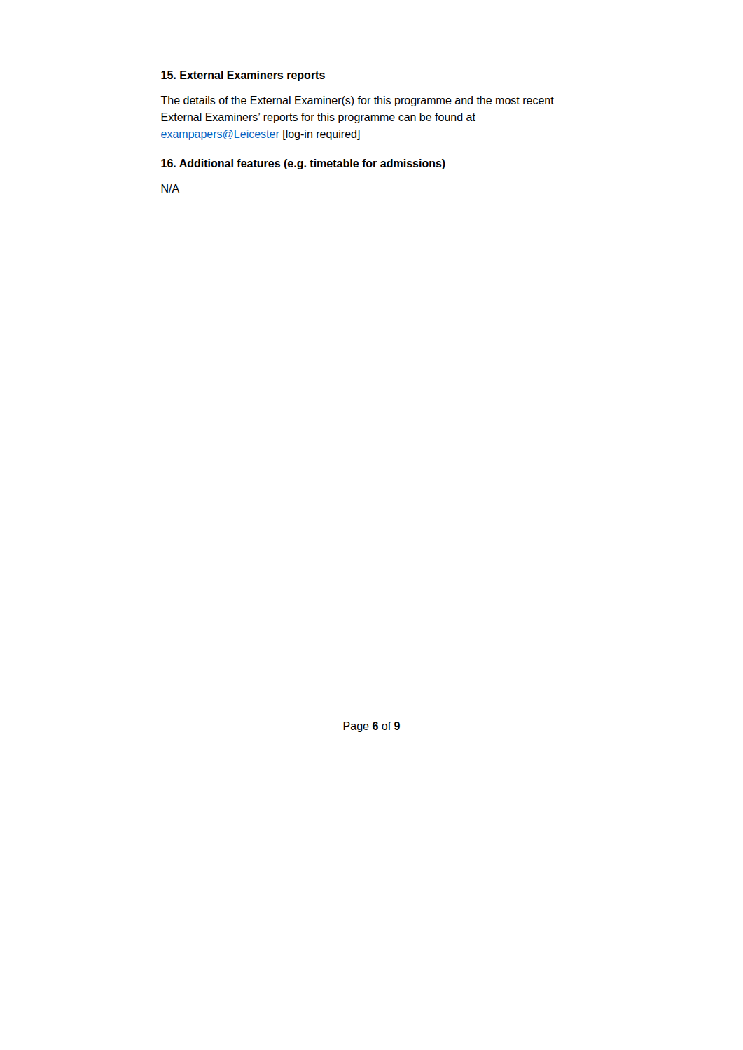15. External Examiners reports
The details of the External Examiner(s) for this programme and the most recent External Examiners’ reports for this programme can be found at exampapers@Leicester [log-in required]
16. Additional features (e.g. timetable for admissions)
N/A
Page 6 of 9